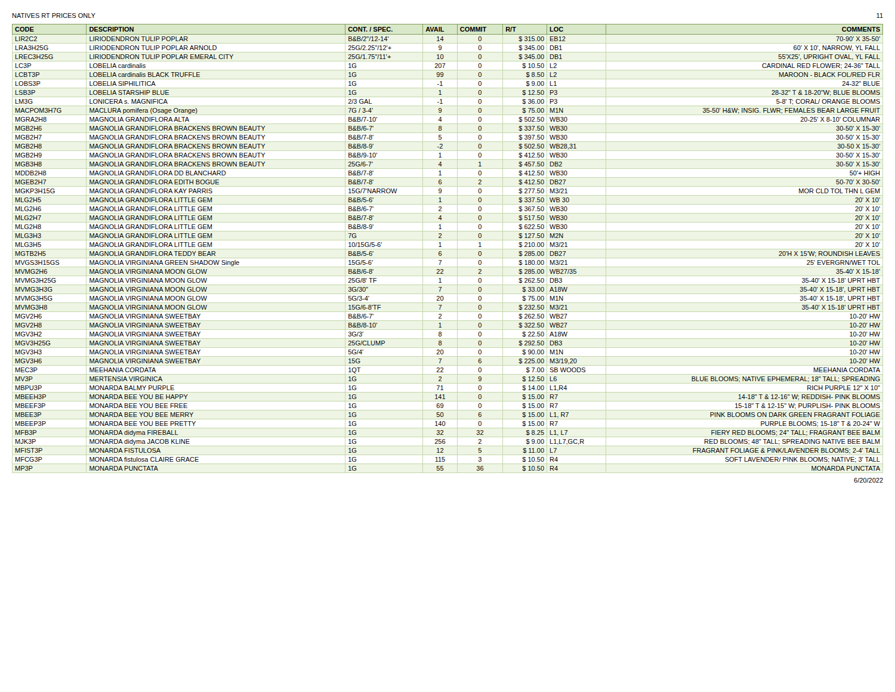NATIVES RT PRICES ONLY 11
| CODE | DESCRIPTION | CONT. / SPEC. | AVAIL | COMMIT | R/T | LOC | COMMENTS |
| --- | --- | --- | --- | --- | --- | --- | --- |
| LIR2C2 | LIRIODENDRON TULIP POPLAR | B&B/2"/12-14' | 14 | 0 | $ 315.00 | EB12 | 70-90' X 35-50' |
| LRA3H25G | LIRIODENDRON TULIP POPLAR ARNOLD | 25G/2.25"/12'+ | 9 | 0 | $ 345.00 | DB1 | 60' X 10', NARROW, YL FALL |
| LREC3H25G | LIRIODENDRON TULIP POPLAR EMERAL CITY | 25G/1.75"/11'+ | 10 | 0 | $ 345.00 | DB1 | 55'X25', UPRIGHT OVAL, YL FALL |
| LC3P | LOBELIA cardinalis | 1G | 207 | 0 | $ 10.50 | L2 | CARDINAL RED FLOWER; 24-36" TALL |
| LCBT3P | LOBELIA cardinalis BLACK TRUFFLE | 1G | 99 | 0 | $ 8.50 | L2 | MAROON - BLACK FOL/RED FLR |
| LOBS3P | LOBELIA SIPHILITICA | 1G | -1 | 0 | $ 9.00 | L1 | 24-32" BLUE |
| LSB3P | LOBELIA STARSHIP BLUE | 1G | 1 | 0 | $ 12.50 | P3 | 28-32" T & 18-20"W; BLUE BLOOMS |
| LM3G | LONICERA s. MAGNIFICA | 2/3 GAL | -1 | 0 | $ 36.00 | P3 | 5-8' T; CORAL/ ORANGE BLOOMS |
| MACPOM3H7G | MACLURA pomifera (Osage Orange) | 7G / 3-4' | 9 | 0 | $ 75.00 | M1N | 35-50' H&W; INSIG. FLWR; FEMALES BEAR LARGE FRUIT |
| MGRA2H8 | MAGNOLIA GRANDIFLORA ALTA | B&B/7-10' | 4 | 0 | $ 502.50 | WB30 | 20-25' X 8-10' COLUMNAR |
| MGB2H6 | MAGNOLIA GRANDIFLORA BRACKENS BROWN BEAUTY | B&B/6-7' | 8 | 0 | $ 337.50 | WB30 | 30-50' X 15-30' |
| MGB2H7 | MAGNOLIA GRANDIFLORA BRACKENS BROWN BEAUTY | B&B/7-8' | 5 | 0 | $ 397.50 | WB30 | 30-50' X 15-30' |
| MGB2H8 | MAGNOLIA GRANDIFLORA BRACKENS BROWN BEAUTY | B&B/8-9' | -2 | 0 | $ 502.50 | WB28,31 | 30-50 X 15-30' |
| MGB2H9 | MAGNOLIA GRANDIFLORA BRACKENS BROWN BEAUTY | B&B/9-10' | 1 | 0 | $ 412.50 | WB30 | 30-50' X 15-30' |
| MGB3H8 | MAGNOLIA GRANDIFLORA BRACKENS BROWN BEAUTY | 25G/6-7' | 4 | 1 | $ 457.50 | DB2 | 30-50' X 15-30' |
| MDDB2H8 | MAGNOLIA GRANDIFLORA DD BLANCHARD | B&B/7-8' | 1 | 0 | $ 412.50 | WB30 | 50'+ HIGH |
| MGEB2H7 | MAGNOLIA GRANDIFLORA EDITH BOGUE | B&B/7-8' | 6 | 2 | $ 412.50 | DB27 | 50-70' X 30-50' |
| MGKP3H15G | MAGNOLIA GRANDIFLORA KAY PARRIS | 15G/7'NARROW | 9 | 0 | $ 277.50 | M3/21 | MOR CLD TOL THN L GEM |
| MLG2H5 | MAGNOLIA GRANDIFLORA LITTLE GEM | B&B/5-6' | 1 | 0 | $ 337.50 | WB 30 | 20' X 10' |
| MLG2H6 | MAGNOLIA GRANDIFLORA LITTLE GEM | B&B/6-7' | 2 | 0 | $ 367.50 | WB30 | 20' X 10' |
| MLG2H7 | MAGNOLIA GRANDIFLORA LITTLE GEM | B&B/7-8' | 4 | 0 | $ 517.50 | WB30 | 20' X 10' |
| MLG2H8 | MAGNOLIA GRANDIFLORA LITTLE GEM | B&B/8-9' | 1 | 0 | $ 622.50 | WB30 | 20' X 10' |
| MLG3H3 | MAGNOLIA GRANDIFLORA LITTLE GEM | 7G | 2 | 0 | $ 127.50 | M2N | 20' X 10' |
| MLG3H5 | MAGNOLIA GRANDIFLORA LITTLE GEM | 10/15G/5-6' | 1 | 1 | $ 210.00 | M3/21 | 20' X 10' |
| MGTB2H5 | MAGNOLIA GRANDIFLORA TEDDY BEAR | B&B/5-6' | 6 | 0 | $ 285.00 | DB27 | 20'H X 15'W; ROUNDISH LEAVES |
| MVGS3H15GS | MAGNOLIA VIRGINIANA GREEN SHADOW Single | 15G/5-6' | 7 | 0 | $ 180.00 | M3/21 | 25' EVERGRN/WET TOL |
| MVMG2H6 | MAGNOLIA VIRGINIANA MOON GLOW | B&B/6-8' | 22 | 2 | $ 285.00 | WB27/35 | 35-40' X 15-18' |
| MVMG3H25G | MAGNOLIA VIRGINIANA MOON GLOW | 25G/8' TF | 1 | 0 | $ 262.50 | DB3 | 35-40' X 15-18' UPRT HBT |
| MVMG3H3G | MAGNOLIA VIRGINIANA MOON GLOW | 3G/30" | 7 | 0 | $ 33.00 | A18W | 35-40' X 15-18', UPRT HBT |
| MVMG3H5G | MAGNOLIA VIRGINIANA MOON GLOW | 5G/3-4' | 20 | 0 | $ 75.00 | M1N | 35-40' X 15-18', UPRT HBT |
| MVMG3H8 | MAGNOLIA VIRGINIANA MOON GLOW | 15G/6-8'TF | 7 | 0 | $ 232.50 | M3/21 | 35-40' X 15-18' UPRT HBT |
| MGV2H6 | MAGNOLIA VIRGINIANA SWEETBAY | B&B/6-7' | 2 | 0 | $ 262.50 | WB27 | 10-20' HW |
| MGV2H8 | MAGNOLIA VIRGINIANA SWEETBAY | B&B/8-10' | 1 | 0 | $ 322.50 | WB27 | 10-20' HW |
| MGV3H2 | MAGNOLIA VIRGINIANA SWEETBAY | 3G/3' | 8 | 0 | $ 22.50 | A18W | 10-20' HW |
| MGV3H25G | MAGNOLIA VIRGINIANA SWEETBAY | 25G/CLUMP | 8 | 0 | $ 292.50 | DB3 | 10-20' HW |
| MGV3H3 | MAGNOLIA VIRGINIANA SWEETBAY | 5G/4' | 20 | 0 | $ 90.00 | M1N | 10-20' HW |
| MGV3H6 | MAGNOLIA VIRGINIANA SWEETBAY | 15G | 7 | 6 | $ 225.00 | M3/19,20 | 10-20' HW |
| MEC3P | MEEHANIA CORDATA | 1QT | 22 | 0 | $ 7.00 | SB WOODS | MEEHANIA CORDATA |
| MV3P | MERTENSIA VIRGINICA | 1G | 2 | 9 | $ 12.50 | L6 | BLUE BLOOMS; NATIVE EPHEMERAL; 18" TALL; SPREADING |
| MBPU3P | MONARDA BALMY PURPLE | 1G | 71 | 0 | $ 14.00 | L1,R4 | RICH PURPLE 12" X 10" |
| MBEEH3P | MONARDA BEE YOU BE HAPPY | 1G | 141 | 0 | $ 15.00 | R7 | 14-18" T & 12-16" W; REDDISH- PINK BLOOMS |
| MBEEF3P | MONARDA BEE YOU BEE FREE | 1G | 69 | 0 | $ 15.00 | R7 | 15-18" T & 12-15" W; PURPLISH- PINK BLOOMS |
| MBEE3P | MONARDA BEE YOU BEE MERRY | 1G | 50 | 6 | $ 15.00 | L1, R7 | PINK BLOOMS ON DARK GREEN FRAGRANT FOLIAGE |
| MBEEP3P | MONARDA BEE YOU BEE PRETTY | 1G | 140 | 0 | $ 15.00 | R7 | PURPLE BLOOMS; 15-18" T & 20-24" W |
| MFB3P | MONARDA didyma FIREBALL | 1G | 32 | 32 | $ 8.25 | L1, L7 | FIERY RED BLOOMS; 24" TALL; FRAGRANT BEE BALM |
| MJK3P | MONARDA didyma JACOB KLINE | 1G | 256 | 2 | $ 9.00 | L1,L7,GC,R | RED BLOOMS; 48" TALL; SPREADING NATIVE BEE BALM |
| MFIST3P | MONARDA FISTULOSA | 1G | 12 | 5 | $ 11.00 | L7 | FRAGRANT FOLIAGE & PINK/LAVENDER BLOOMS; 2-4' TALL |
| MFCG3P | MONARDA fistulosa CLAIRE GRACE | 1G | 115 | 3 | $ 10.50 | R4 | SOFT LAVENDER/ PINK BLOOMS; NATIVE; 3' TALL |
| MP3P | MONARDA PUNCTATA | 1G | 55 | 36 | $ 10.50 | R4 | MONARDA PUNCTATA |
6/20/2022